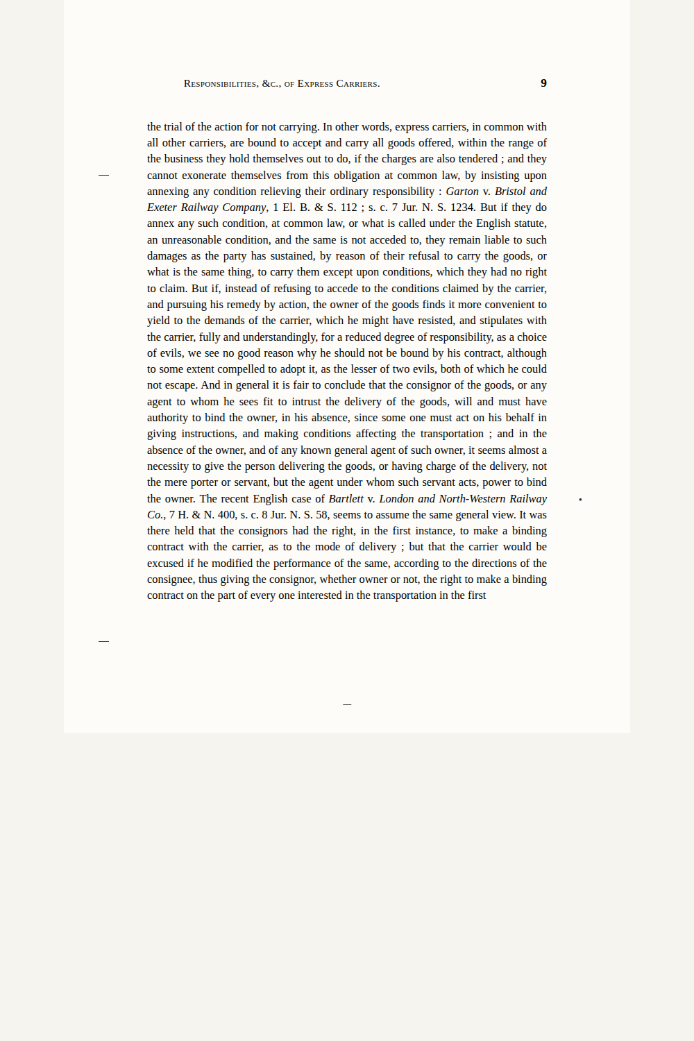•
Responsibilities, &c., of Express Carriers.
9
the trial of the action for not carrying. In other words, express carriers, in common with all other carriers, are bound to accept and carry all goods offered, within the range of the business they hold themselves out to do, if the charges are also tendered ; and they cannot exonerate themselves from this obligation at common law, by insisting upon annexing any condition relieving their ordinary responsibility : Garton v. Bristol and Exeter Railway Company, 1 El. B. & S. 112 ; s. c. 7 Jur. N. S. 1234. But if they do annex any such condition, at common law, or what is called under the English statute, an unreasonable condition, and the same is not acceded to, they remain liable to such damages as the party has sustained, by reason of their refusal to carry the goods, or what is the same thing, to carry them except upon conditions, which they had no right to claim. But if, instead of refusing to accede to the conditions claimed by the carrier, and pursuing his remedy by action, the owner of the goods finds it more convenient to yield to the demands of the carrier, which he might have resisted, and stipulates with the carrier, fully and understandingly, for a reduced degree of responsibility, as a choice of evils, we see no good reason why he should not be bound by his contract, although to some extent compelled to adopt it, as the lesser of two evils, both of which he could not escape. And in general it is fair to conclude that the consignor of the goods, or any agent to whom he sees fit to intrust the delivery of the goods, will and must have authority to bind the owner, in his absence, since some one must act on his behalf in giving instructions, and making conditions affecting the transportation ; and in the absence of the owner, and of any known general agent of such owner, it seems almost a necessity to give the person delivering the goods, or having charge of the delivery, not the mere porter or servant, but the agent under whom such servant acts, power to bind the owner. The recent English case of Bartlett v. London and North-Western Railway Co., 7 H. & N. 400, s. c. 8 Jur. N. S. 58, seems to assume the same general view. It was there held that the consignors had the right, in the first instance, to make a binding contract with the carrier, as to the mode of delivery ; but that the carrier would be excused if he modified the performance of the same, according to the directions of the consignee, thus giving the consignor, whether owner or not, the right to make a binding contract on the part of every one interested in the transportation in the first